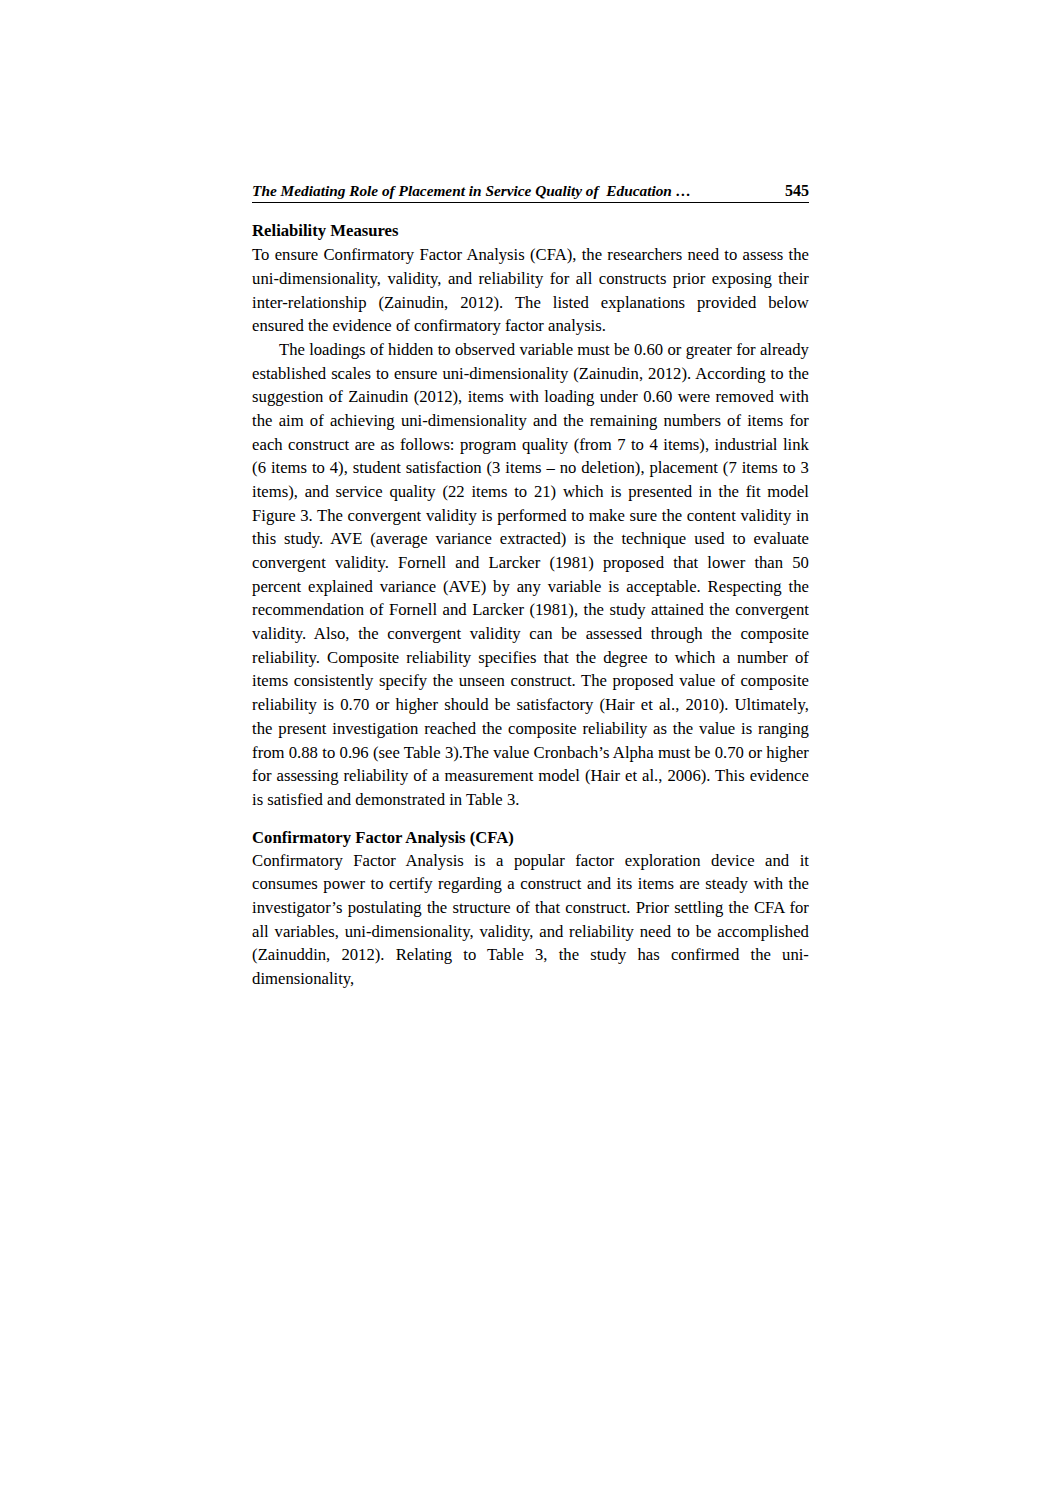The Mediating Role of Placement in Service Quality of Education … 545
Reliability Measures
To ensure Confirmatory Factor Analysis (CFA), the researchers need to assess the uni-dimensionality, validity, and reliability for all constructs prior exposing their inter-relationship (Zainudin, 2012). The listed explanations provided below ensured the evidence of confirmatory factor analysis.
The loadings of hidden to observed variable must be 0.60 or greater for already established scales to ensure uni-dimensionality (Zainudin, 2012). According to the suggestion of Zainudin (2012), items with loading under 0.60 were removed with the aim of achieving uni-dimensionality and the remaining numbers of items for each construct are as follows: program quality (from 7 to 4 items), industrial link (6 items to 4), student satisfaction (3 items – no deletion), placement (7 items to 3 items), and service quality (22 items to 21) which is presented in the fit model Figure 3. The convergent validity is performed to make sure the content validity in this study. AVE (average variance extracted) is the technique used to evaluate convergent validity. Fornell and Larcker (1981) proposed that lower than 50 percent explained variance (AVE) by any variable is acceptable. Respecting the recommendation of Fornell and Larcker (1981), the study attained the convergent validity. Also, the convergent validity can be assessed through the composite reliability. Composite reliability specifies that the degree to which a number of items consistently specify the unseen construct. The proposed value of composite reliability is 0.70 or higher should be satisfactory (Hair et al., 2010). Ultimately, the present investigation reached the composite reliability as the value is ranging from 0.88 to 0.96 (see Table 3).The value Cronbach’s Alpha must be 0.70 or higher for assessing reliability of a measurement model (Hair et al., 2006). This evidence is satisfied and demonstrated in Table 3.
Confirmatory Factor Analysis (CFA)
Confirmatory Factor Analysis is a popular factor exploration device and it consumes power to certify regarding a construct and its items are steady with the investigator’s postulating the structure of that construct. Prior settling the CFA for all variables, uni-dimensionality, validity, and reliability need to be accomplished (Zainuddin, 2012). Relating to Table 3, the study has confirmed the uni-dimensionality,